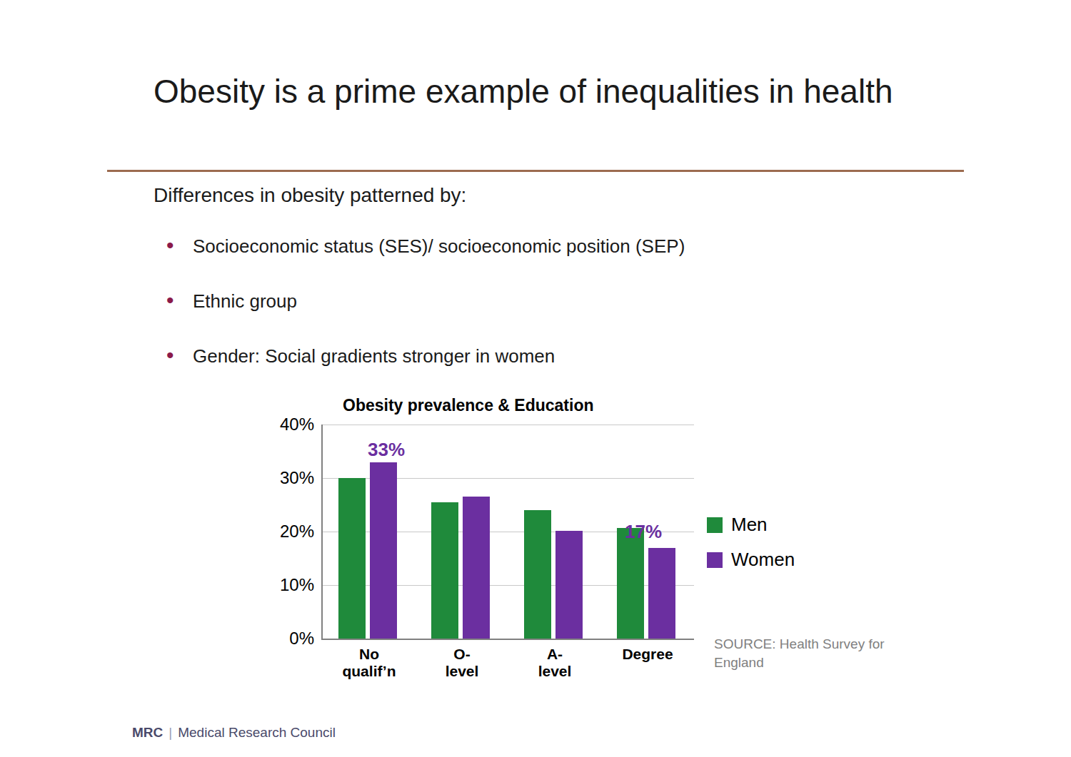Obesity is a prime example of inequalities in health
Differences in obesity patterned by:
Socioeconomic status (SES)/ socioeconomic position (SEP)
Ethnic group
Gender: Social gradients stronger in women
Obesity prevalence & Education
40%
30%
20%
10%
0%
No
qualif’n
O-
level
A-
level
Degree
33%
17%
Men
Women
SOURCE: Health Survey for England
MRC|Medical Research Council